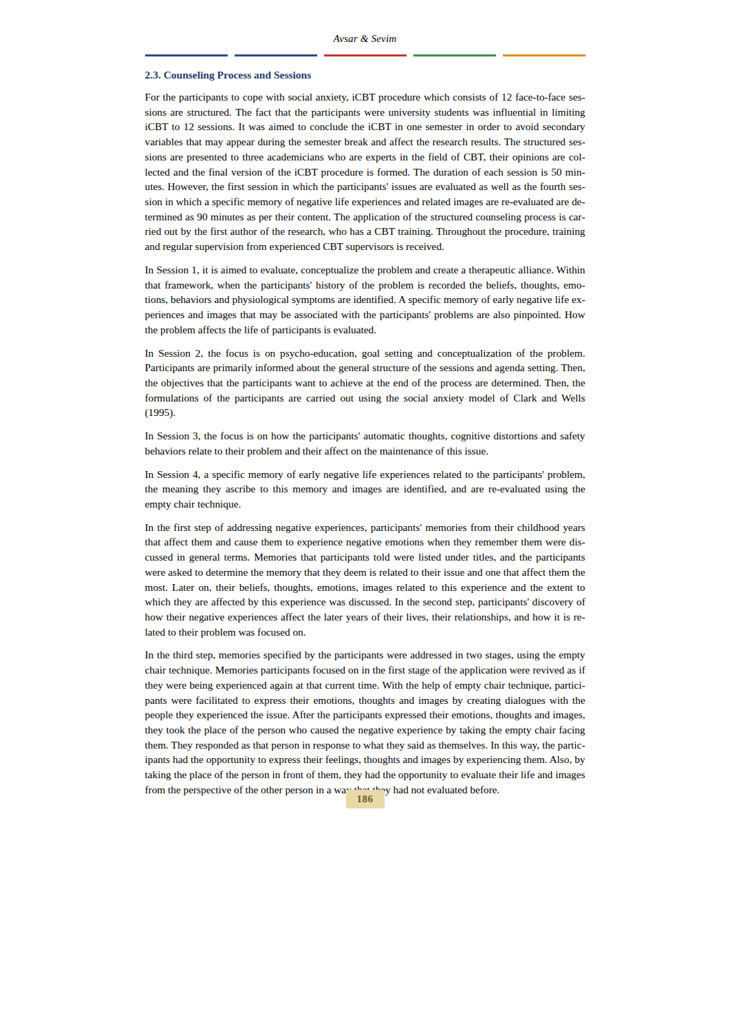Avsar & Sevim
2.3. Counseling Process and Sessions
For the participants to cope with social anxiety, iCBT procedure which consists of 12 face-to-face sessions are structured. The fact that the participants were university students was influential in limiting iCBT to 12 sessions. It was aimed to conclude the iCBT in one semester in order to avoid secondary variables that may appear during the semester break and affect the research results. The structured sessions are presented to three academicians who are experts in the field of CBT, their opinions are collected and the final version of the iCBT procedure is formed. The duration of each session is 50 minutes. However, the first session in which the participants' issues are evaluated as well as the fourth session in which a specific memory of negative life experiences and related images are re-evaluated are determined as 90 minutes as per their content. The application of the structured counseling process is carried out by the first author of the research, who has a CBT training. Throughout the procedure, training and regular supervision from experienced CBT supervisors is received.
In Session 1, it is aimed to evaluate, conceptualize the problem and create a therapeutic alliance. Within that framework, when the participants' history of the problem is recorded the beliefs, thoughts, emotions, behaviors and physiological symptoms are identified. A specific memory of early negative life experiences and images that may be associated with the participants' problems are also pinpointed. How the problem affects the life of participants is evaluated.
In Session 2, the focus is on psycho-education, goal setting and conceptualization of the problem. Participants are primarily informed about the general structure of the sessions and agenda setting. Then, the objectives that the participants want to achieve at the end of the process are determined. Then, the formulations of the participants are carried out using the social anxiety model of Clark and Wells (1995).
In Session 3, the focus is on how the participants' automatic thoughts, cognitive distortions and safety behaviors relate to their problem and their affect on the maintenance of this issue.
In Session 4, a specific memory of early negative life experiences related to the participants' problem, the meaning they ascribe to this memory and images are identified, and are re-evaluated using the empty chair technique.
In the first step of addressing negative experiences, participants' memories from their childhood years that affect them and cause them to experience negative emotions when they remember them were discussed in general terms. Memories that participants told were listed under titles, and the participants were asked to determine the memory that they deem is related to their issue and one that affect them the most. Later on, their beliefs, thoughts, emotions, images related to this experience and the extent to which they are affected by this experience was discussed. In the second step, participants' discovery of how their negative experiences affect the later years of their lives, their relationships, and how it is related to their problem was focused on.
In the third step, memories specified by the participants were addressed in two stages, using the empty chair technique. Memories participants focused on in the first stage of the application were revived as if they were being experienced again at that current time. With the help of empty chair technique, participants were facilitated to express their emotions, thoughts and images by creating dialogues with the people they experienced the issue. After the participants expressed their emotions, thoughts and images, they took the place of the person who caused the negative experience by taking the empty chair facing them. They responded as that person in response to what they said as themselves. In this way, the participants had the opportunity to express their feelings, thoughts and images by experiencing them. Also, by taking the place of the person in front of them, they had the opportunity to evaluate their life and images from the perspective of the other person in a way that they had not evaluated before.
186